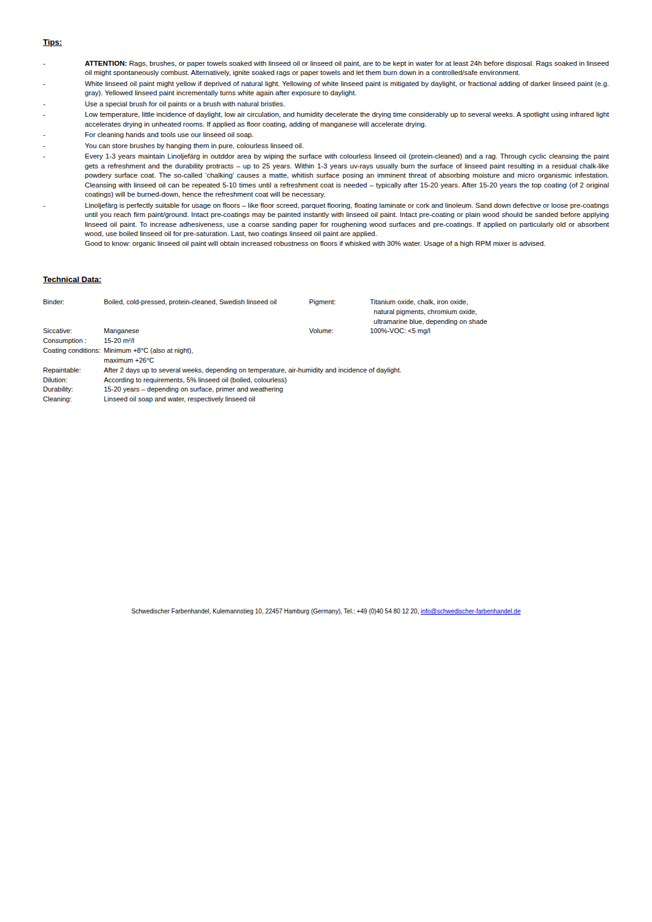Tips:
ATTENTION: Rags, brushes, or paper towels soaked with linseed oil or linseed oil paint, are to be kept in water for at least 24h before disposal. Rags soaked in linseed oil might spontaneously combust. Alternatively, ignite soaked rags or paper towels and let them burn down in a controlled/safe environment.
White linseed oil paint might yellow if deprived of natural light. Yellowing of white linseed paint is mitigated by daylight, or fractional adding of darker linseed paint (e.g. gray). Yellowed linseed paint incrementally turns white again after exposure to daylight.
Use a special brush for oil paints or a brush with natural bristles.
Low temperature, little incidence of daylight, low air circulation, and humidity decelerate the drying time considerably up to several weeks. A spotlight using infrared light accelerates drying in unheated rooms. If applied as floor coating, adding of manganese will accelerate drying.
For cleaning hands and tools use our linseed oil soap.
You can store brushes by hanging them in pure, colourless linseed oil.
Every 1-3 years maintain Linoljefärg in outddor area by wiping the surface with colourless linseed oil (protein-cleaned) and a rag. Through cyclic cleansing the paint gets a refreshment and the durability protracts – up to 25 years. Within 1-3 years uv-rays usually burn the surface of linseed paint resulting in a residual chalk-like powdery surface coat. The so-called ‘chalking’ causes a matte, whitish surface posing an imminent threat of absorbing moisture and micro organismic infestation. Cleansing with linseed oil can be repeated 5-10 times until a refreshment coat is needed – typically after 15-20 years. After 15-20 years the top coating (of 2 original coatings) will be burned-down, hence the refreshment coat will be necessary.
Linoljefärg is perfectly suitable for usage on floors – like floor screed, parquet flooring, floating laminate or cork and linoleum. Sand down defective or loose pre-coatings until you reach firm paint/ground. Intact pre-coatings may be painted instantly with linseed oil paint. Intact pre-coating or plain wood should be sanded before applying linseed oil paint. To increase adhesiveness, use a coarse sanding paper for roughening wood surfaces and pre-coatings. If applied on particularly old or absorbent wood, use boiled linseed oil for pre-saturation. Last, two coatings linseed oil paint are applied.
Good to know: organic linseed oil paint will obtain increased robustness on floors if whisked with 30% water. Usage of a high RPM mixer is advised.
Technical Data:
| Binder: | Boiled, cold-pressed, protein-cleaned, Swedish linseed oil | Pigment: | Titanium oxide, chalk, iron oxide, |
| | | | natural pigments, chromium oxide, |
| | | | ultramarine blue, depending on shade |
| Siccative: | Manganese | Volume: | 100%-VOC: <5 mg/l |
| Consumption : | 15-20 m²/l | | |
| Coating conditions: | Minimum +8°C (also at night), |
| | maximum +26°C |
| Repaintable: | After 2 days up to several weeks, depending on temperature, air-humidity and incidence of daylight. |
| Dilution: | According to requirements, 5% linseed oil (boiled, colourless) |
| Durability: | 15-20 years – depending on surface, primer and weathering |
| Cleaning: | Linseed oil soap and water, respectively linseed oil |
Schwedischer Farbenhandel, Kulemannstieg 10, 22457 Hamburg (Germany), Tel.: +49 (0)40 54 80 12 20, info@schwedischer-farbenhandel.de